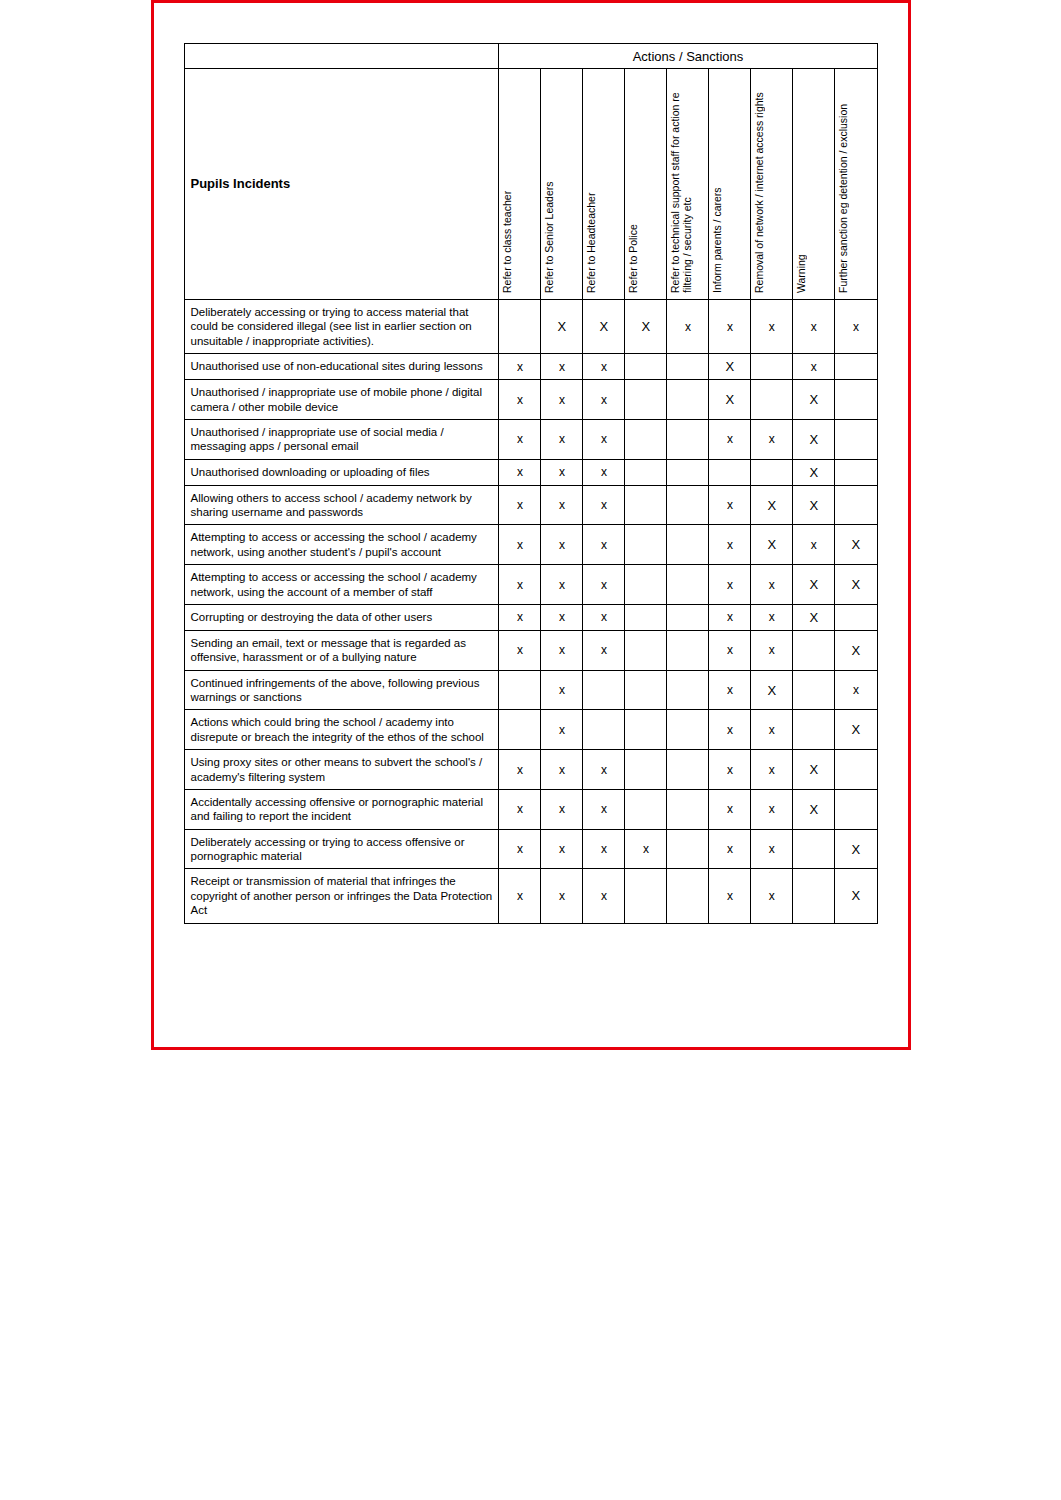| | Actions / Sanctions |
| --- | --- |
| Pupils Incidents | Refer to class teacher | Refer to Senior Leaders | Refer to Headteacher | Refer to Police | Refer to technical support staff for action re filtering / security etc | Inform parents / carers | Removal of network / internet access rights | Warning | Further sanction eg detention / exclusion |
| Deliberately accessing or trying to access material that could be considered illegal (see list in earlier section on unsuitable / inappropriate activities). | | X | X | X | x | x | x | x | x |
| Unauthorised use of non-educational sites during lessons | x | x | x | | | X | | x | |
| Unauthorised / inappropriate use of mobile phone / digital camera / other mobile device | x | x | x | | | X | | X | |
| Unauthorised / inappropriate use of social media / messaging apps / personal email | x | x | x | | | x | x | X | |
| Unauthorised downloading or uploading of files | x | x | x | | | | | X | |
| Allowing others to access school / academy network by sharing username and passwords | x | x | x | | | x | X | X | |
| Attempting to access or accessing the school / academy network, using another student's / pupil's account | x | x | x | | | x | X | x | X |
| Attempting to access or accessing the school / academy network, using the account of a member of staff | x | x | x | | | x | x | X | X |
| Corrupting or destroying the data of other users | x | x | x | | | x | x | X | |
| Sending an email, text or message that is regarded as offensive, harassment or of a bullying nature | x | x | x | | | x | x | | X |
| Continued infringements of the above, following previous warnings or sanctions | | x | | | | x | X | | x |
| Actions which could bring the school / academy into disrepute or breach the integrity of the ethos of the school | | x | | | | x | x | | X |
| Using proxy sites or other means to subvert the school's / academy's filtering system | x | x | x | | | x | x | X | |
| Accidentally accessing offensive or pornographic material and failing to report the incident | x | x | x | | | x | x | X | |
| Deliberately accessing or trying to access offensive or pornographic material | x | x | x | x | | x | x | | X |
| Receipt or transmission of material that infringes the copyright of another person or infringes the Data Protection Act | x | x | x | | | x | x | | X |